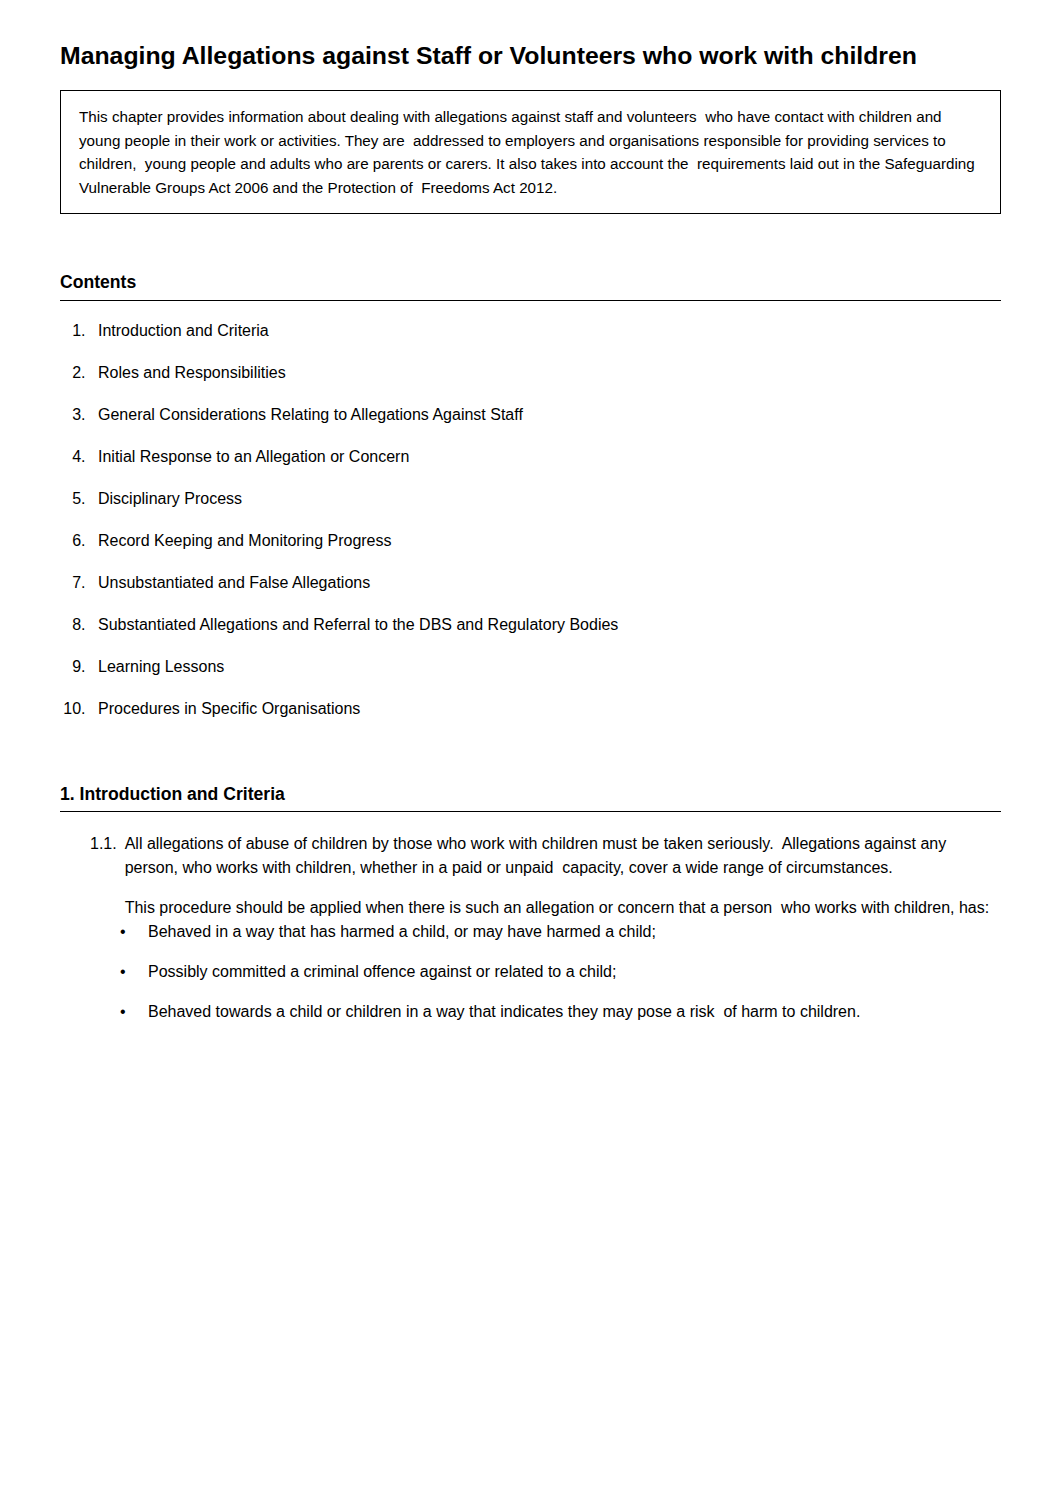Managing Allegations against Staff or Volunteers who work with children
This chapter provides information about dealing with allegations against staff and volunteers who have contact with children and young people in their work or activities. They are addressed to employers and organisations responsible for providing services to children, young people and adults who are parents or carers. It also takes into account the requirements laid out in the Safeguarding Vulnerable Groups Act 2006 and the Protection of Freedoms Act 2012.
Contents
Introduction and Criteria
Roles and Responsibilities
General Considerations Relating to Allegations Against Staff
Initial Response to an Allegation or Concern
Disciplinary Process
Record Keeping and Monitoring Progress
Unsubstantiated and False Allegations
Substantiated Allegations and Referral to the DBS and Regulatory Bodies
Learning Lessons
Procedures in Specific Organisations
1. Introduction and Criteria
1.1.
All allegations of abuse of children by those who work with children must be taken seriously. Allegations against any person, who works with children, whether in a paid or unpaid capacity, cover a wide range of circumstances.
This procedure should be applied when there is such an allegation or concern that a person who works with children, has:
Behaved in a way that has harmed a child, or may have harmed a child;
Possibly committed a criminal offence against or related to a child;
Behaved towards a child or children in a way that indicates they may pose a risk of harm to children.